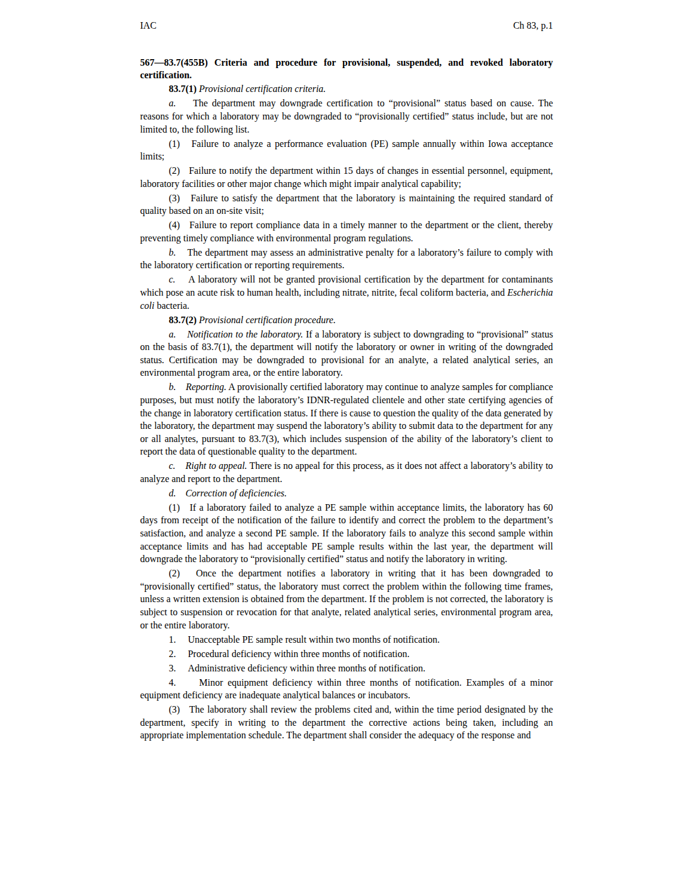IAC Ch 83, p.1
567—83.7(455B) Criteria and procedure for provisional, suspended, and revoked laboratory certification.
83.7(1) Provisional certification criteria.
a. The department may downgrade certification to “provisional” status based on cause. The reasons for which a laboratory may be downgraded to “provisionally certified” status include, but are not limited to, the following list.
(1) Failure to analyze a performance evaluation (PE) sample annually within Iowa acceptance limits;
(2) Failure to notify the department within 15 days of changes in essential personnel, equipment, laboratory facilities or other major change which might impair analytical capability;
(3) Failure to satisfy the department that the laboratory is maintaining the required standard of quality based on an on-site visit;
(4) Failure to report compliance data in a timely manner to the department or the client, thereby preventing timely compliance with environmental program regulations.
b. The department may assess an administrative penalty for a laboratory’s failure to comply with the laboratory certification or reporting requirements.
c. A laboratory will not be granted provisional certification by the department for contaminants which pose an acute risk to human health, including nitrate, nitrite, fecal coliform bacteria, and Escherichia coli bacteria.
83.7(2) Provisional certification procedure.
a. Notification to the laboratory. If a laboratory is subject to downgrading to “provisional” status on the basis of 83.7(1), the department will notify the laboratory or owner in writing of the downgraded status. Certification may be downgraded to provisional for an analyte, a related analytical series, an environmental program area, or the entire laboratory.
b. Reporting. A provisionally certified laboratory may continue to analyze samples for compliance purposes, but must notify the laboratory’s IDNR-regulated clientele and other state certifying agencies of the change in laboratory certification status. If there is cause to question the quality of the data generated by the laboratory, the department may suspend the laboratory’s ability to submit data to the department for any or all analytes, pursuant to 83.7(3), which includes suspension of the ability of the laboratory’s client to report the data of questionable quality to the department.
c. Right to appeal. There is no appeal for this process, as it does not affect a laboratory’s ability to analyze and report to the department.
d. Correction of deficiencies.
(1) If a laboratory failed to analyze a PE sample within acceptance limits, the laboratory has 60 days from receipt of the notification of the failure to identify and correct the problem to the department’s satisfaction, and analyze a second PE sample. If the laboratory fails to analyze this second sample within acceptance limits and has had acceptable PE sample results within the last year, the department will downgrade the laboratory to “provisionally certified” status and notify the laboratory in writing.
(2) Once the department notifies a laboratory in writing that it has been downgraded to “provisionally certified” status, the laboratory must correct the problem within the following time frames, unless a written extension is obtained from the department. If the problem is not corrected, the laboratory is subject to suspension or revocation for that analyte, related analytical series, environmental program area, or the entire laboratory.
1. Unacceptable PE sample result within two months of notification.
2. Procedural deficiency within three months of notification.
3. Administrative deficiency within three months of notification.
4. Minor equipment deficiency within three months of notification. Examples of a minor equipment deficiency are inadequate analytical balances or incubators.
(3) The laboratory shall review the problems cited and, within the time period designated by the department, specify in writing to the department the corrective actions being taken, including an appropriate implementation schedule. The department shall consider the adequacy of the response and